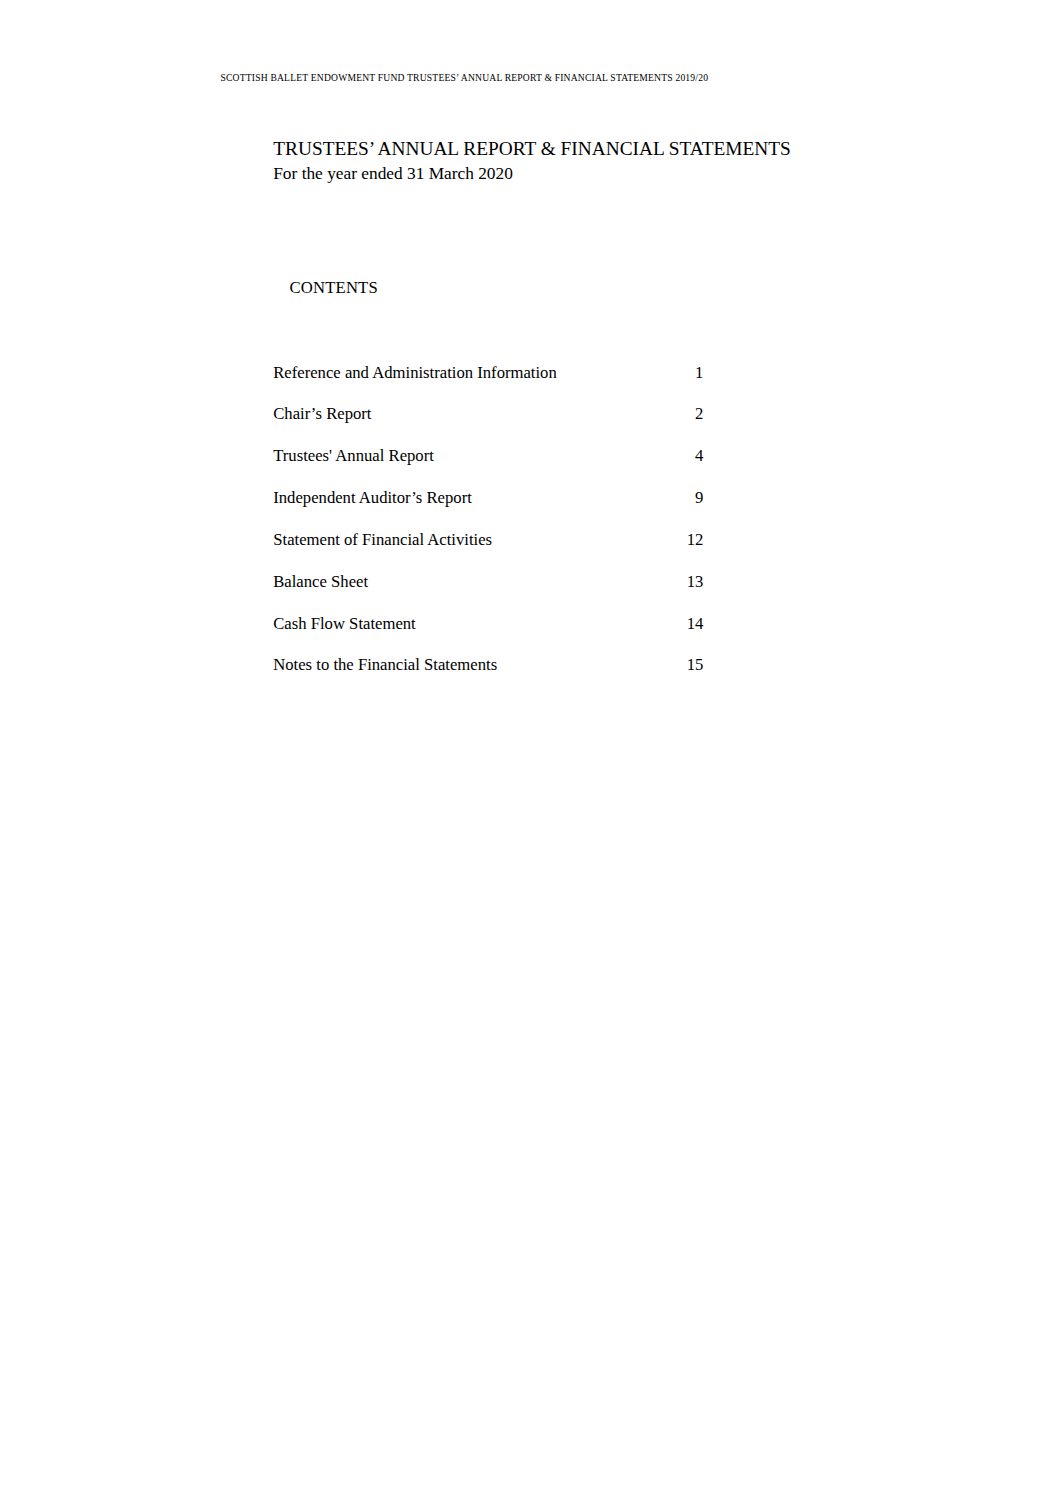Scottish Ballet Endowment Fund Trustees’ Annual Report & Financial Statements 2019/20
TRUSTEES’ ANNUAL REPORT & FINANCIAL STATEMENTS
For the year ended 31 March 2020
CONTENTS
| Reference and Administration Information | 1 |
| Chair’s Report | 2 |
| Trustees' Annual Report | 4 |
| Independent Auditor’s Report | 9 |
| Statement of Financial Activities | 12 |
| Balance Sheet | 13 |
| Cash Flow Statement | 14 |
| Notes to the Financial Statements | 15 |